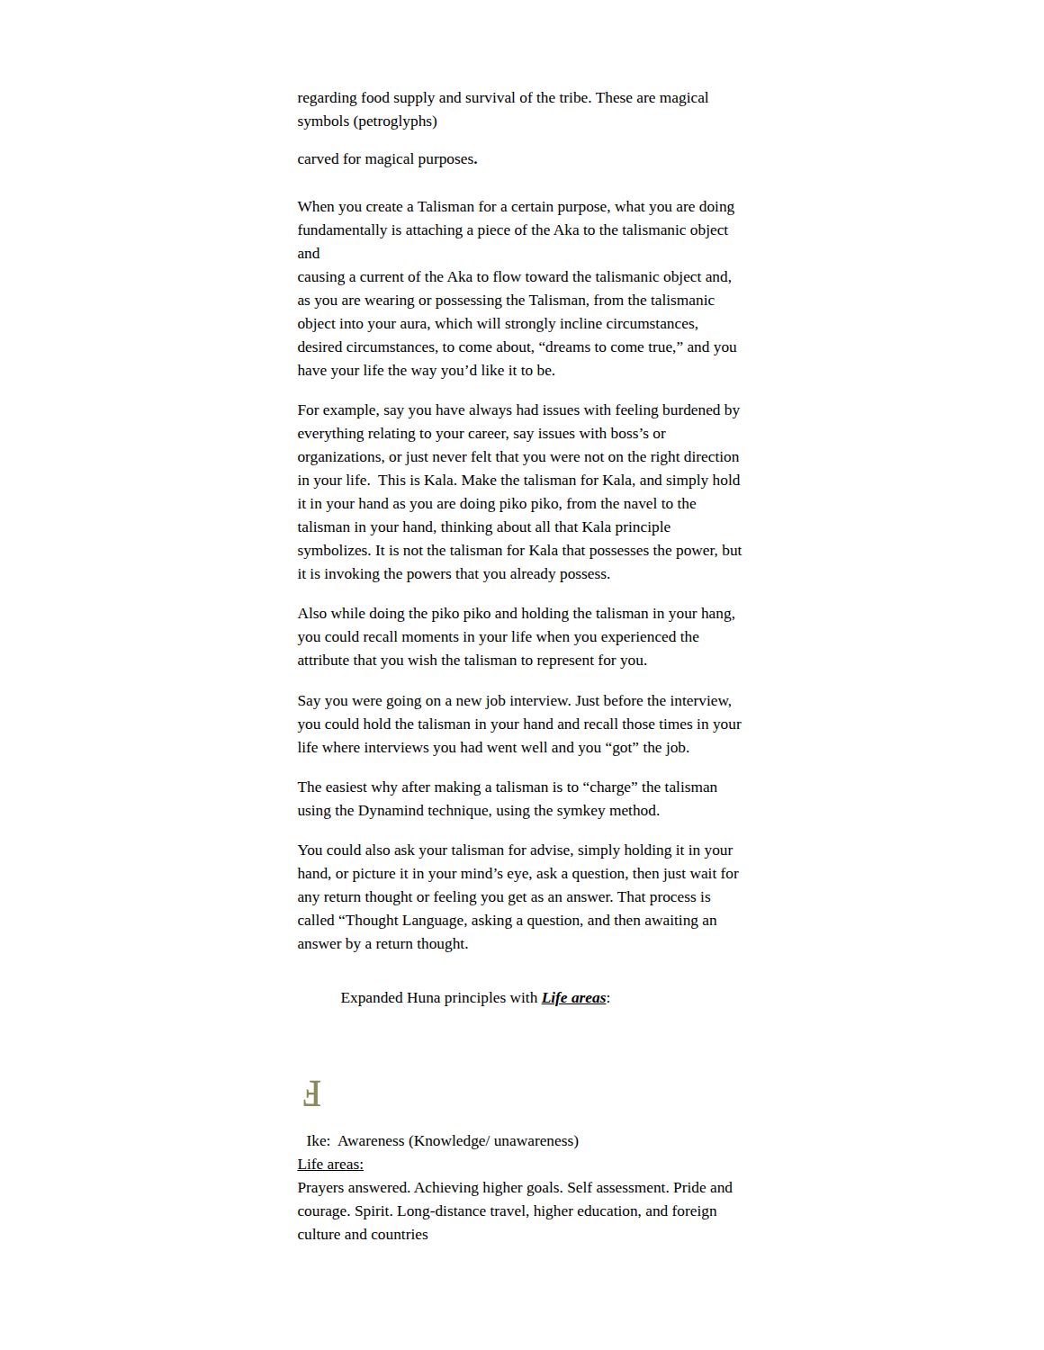regarding food supply and survival of the tribe. These are magical symbols (petroglyphs) carved for magical purposes.
When you create a Talisman for a certain purpose, what you are doing fundamentally is attaching a piece of the Aka to the talismanic object and
causing a current of the Aka to flow toward the talismanic object and, as you are wearing or possessing the Talisman, from the talismanic object into your aura, which will strongly incline circumstances, desired circumstances, to come about, “dreams to come true,” and you have your life the way you’d like it to be.
For example, say you have always had issues with feeling burdened by everything relating to your career, say issues with boss’s or organizations, or just never felt that you were not on the right direction in your life. This is Kala. Make the talisman for Kala, and simply hold it in your hand as you are doing piko piko, from the navel to the talisman in your hand, thinking about all that Kala principle symbolizes. It is not the talisman for Kala that possesses the power, but it is invoking the powers that you already possess.
Also while doing the piko piko and holding the talisman in your hang, you could recall moments in your life when you experienced the attribute that you wish the talisman to represent for you.
Say you were going on a new job interview. Just before the interview, you could hold the talisman in your hand and recall those times in your life where interviews you had went well and you “got” the job.
The easiest why after making a talisman is to “charge” the talisman using the Dynamind technique, using the symkey method.
You could also ask your talisman for advise, simply holding it in your hand, or picture it in your mind’s eye, ask a question, then just wait for any return thought or feeling you get as an answer. That process is called “Thought Language, asking a question, and then awaiting an answer by a return thought.
Expanded Huna principles with Life areas:
ⅎ
Ike: Awareness (Knowledge/ unawareness)
Life areas:
Prayers answered. Achieving higher goals. Self assessment. Pride and courage. Spirit. Long-distance travel, higher education, and foreign culture and countries